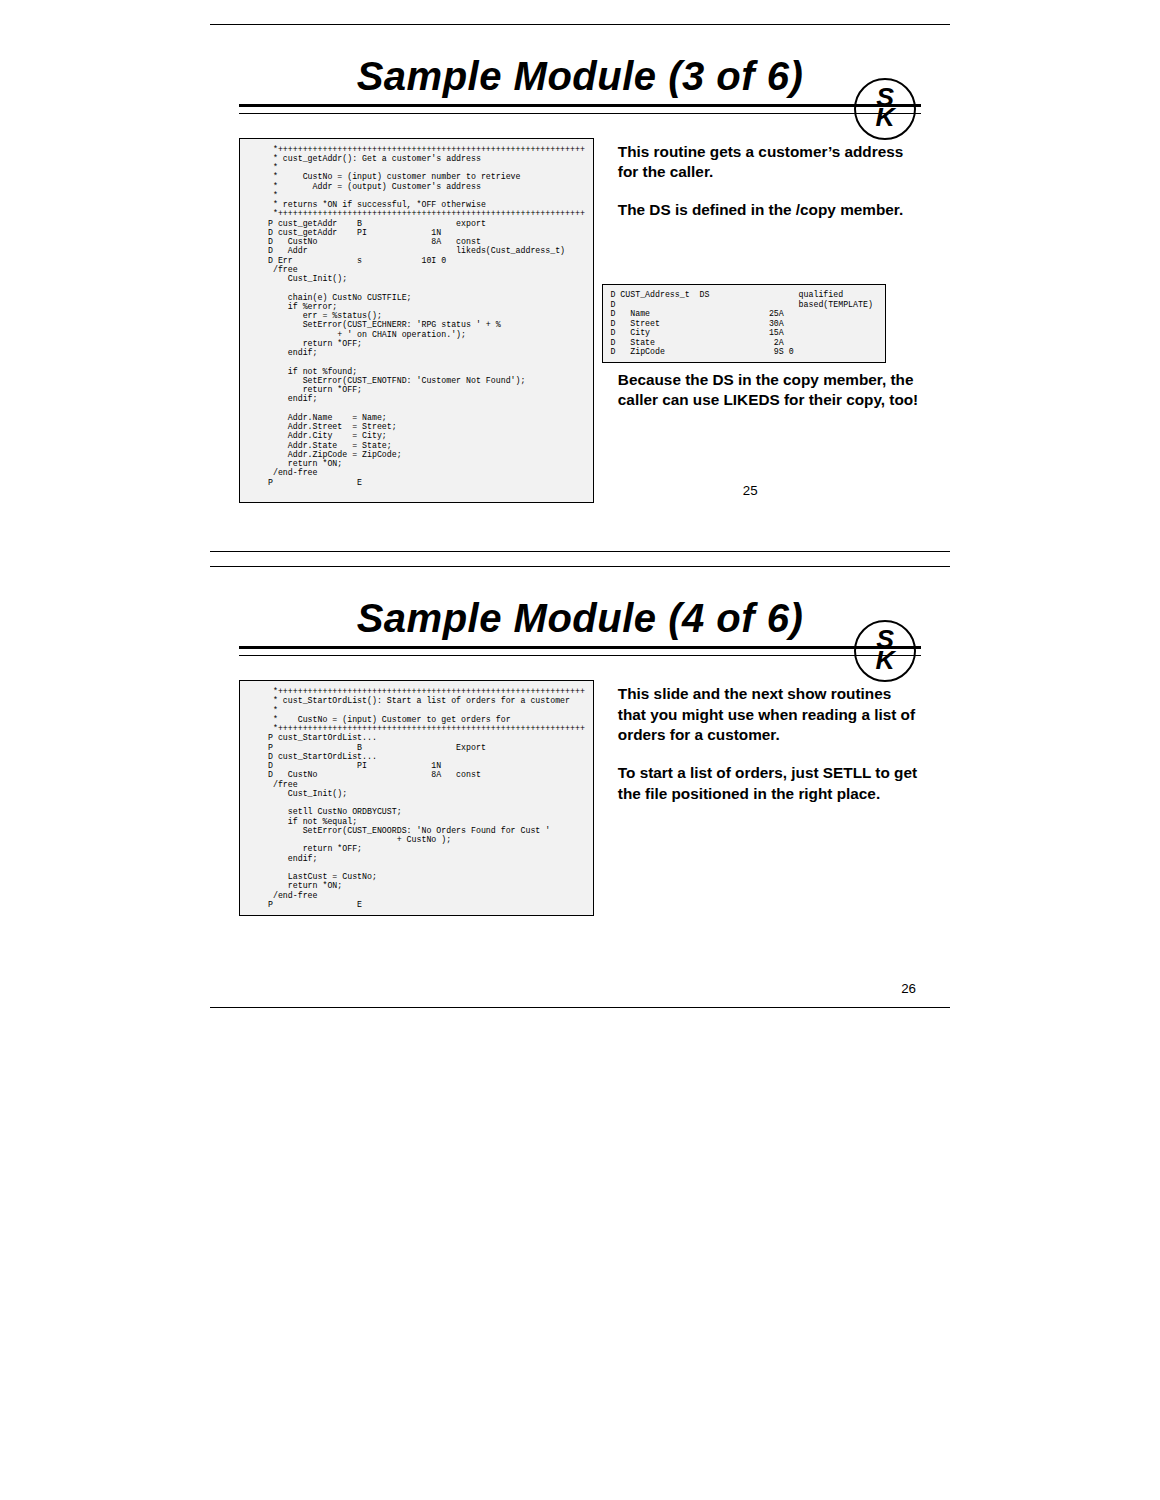Sample Module (3 of 6)
SK
*++++++++++++++++++++++++++++++++++++++++++++++++++++++++++++++ * cust_getAddr(): Get a customer's address * * CustNo = (input) customer number to retrieve * Addr = (output) Customer's address * * returns *ON if successful, *OFF otherwise *++++++++++++++++++++++++++++++++++++++++++++++++++++++++++++++ P cust_getAddr B export D cust_getAddr PI 1N D CustNo 8A const D Addr likeds(Cust_address_t) D Err s 10I 0 /free Cust_Init(); chain(e) CustNo CUSTFILE; if %error; err = %status(); SetError(CUST_ECHNERR: 'RPG status ' + % + ' on CHAIN operation.'); return *OFF; endif; if not %found; SetError(CUST_ENOTFND: 'Customer Not Found'); return *OFF; endif; Addr.Name = Name; Addr.Street = Street; Addr.City = City; Addr.State = State; Addr.ZipCode = ZipCode; return *ON; /end-free P E
D CUST_Address_t DS qualified D based(TEMPLATE) D Name 25A D Street 30A D City 15A D State 2A D ZipCode 9S 0
This routine gets a customer’s address for the caller.
The DS is defined in the /copy member.
Because the DS in the copy member, the caller can use LIKEDS for their copy, too!
25
Sample Module (4 of 6)
SK
*++++++++++++++++++++++++++++++++++++++++++++++++++++++++++++++ * cust_StartOrdList(): Start a list of orders for a customer * * CustNo = (input) Customer to get orders for *++++++++++++++++++++++++++++++++++++++++++++++++++++++++++++++ P cust_StartOrdList... P B Export D cust_StartOrdList... D PI 1N D CustNo 8A const /free Cust_Init(); setll CustNo ORDBYCUST; if not %equal; SetError(CUST_ENOORDS: 'No Orders Found for Cust ' + CustNo ); return *OFF; endif; LastCust = CustNo; return *ON; /end-free P E
This slide and the next show routines that you might use when reading a list of orders for a customer.
To start a list of orders, just SETLL to get the file positioned in the right place.
26